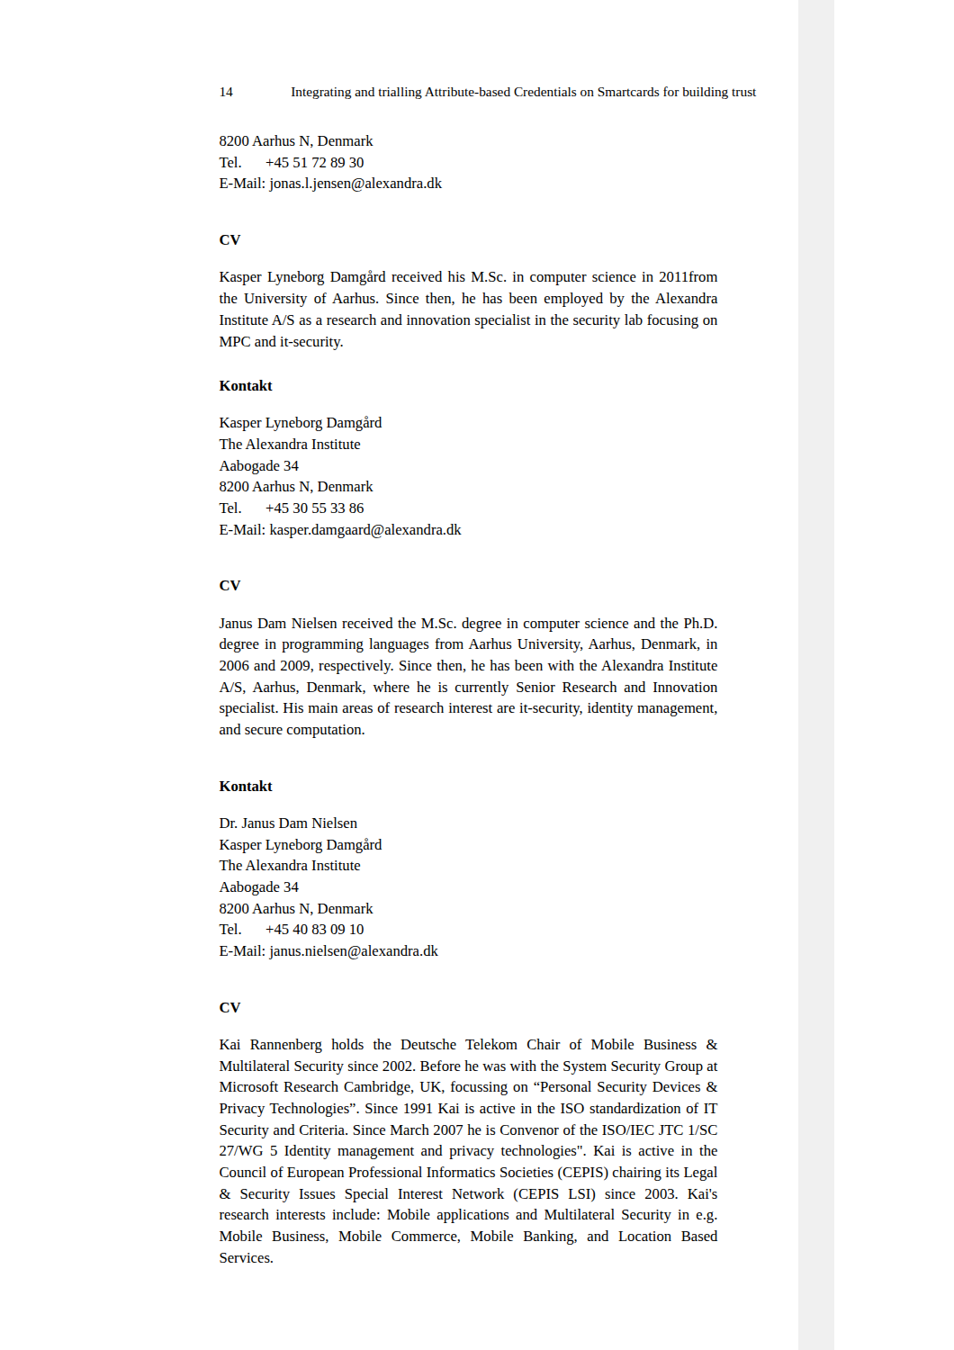14 Integrating and trialling Attribute-based Credentials on Smartcards for building trust
8200 Aarhus N, Denmark
Tel.+45 51 72 89 30
E-Mail: jonas.l.jensen@alexandra.dk
CV
Kasper Lyneborg Damgård received his M.Sc. in computer science in 2011from the University of Aarhus. Since then, he has been employed by the Alexandra Institute A/S as a research and innovation specialist in the security lab focusing on MPC and it-security.
Kontakt
Kasper Lyneborg Damgård
The Alexandra Institute
Aabogade 34
8200 Aarhus N, Denmark
Tel.+45 30 55 33 86
E-Mail: kasper.damgaard@alexandra.dk
CV
Janus Dam Nielsen received the M.Sc. degree in computer science and the Ph.D. degree in programming languages from Aarhus University, Aarhus, Denmark, in 2006 and 2009, respectively. Since then, he has been with the Alexandra Institute A/S, Aarhus, Denmark, where he is currently Senior Research and Innovation specialist. His main areas of research interest are it-security, identity management, and secure computation.
Kontakt
Dr. Janus Dam Nielsen
Kasper Lyneborg Damgård
The Alexandra Institute
Aabogade 34
8200 Aarhus N, Denmark
Tel.+45 40 83 09 10
E-Mail: janus.nielsen@alexandra.dk
CV
Kai Rannenberg holds the Deutsche Telekom Chair of Mobile Business & Multilateral Security since 2002. Before he was with the System Security Group at Microsoft Research Cambridge, UK, focussing on “Personal Security Devices & Privacy Technologies”. Since 1991 Kai is active in the ISO standardization of IT Security and Criteria. Since March 2007 he is Convenor of the ISO/IEC JTC 1/SC 27/WG 5 Identity management and privacy technologies". Kai is active in the Council of European Professional Informatics Societies (CEPIS) chairing its Legal & Security Issues Special Interest Network (CEPIS LSI) since 2003. Kai's research interests include: Mobile applications and Multilateral Security in e.g. Mobile Business, Mobile Commerce, Mobile Banking, and Location Based Services.